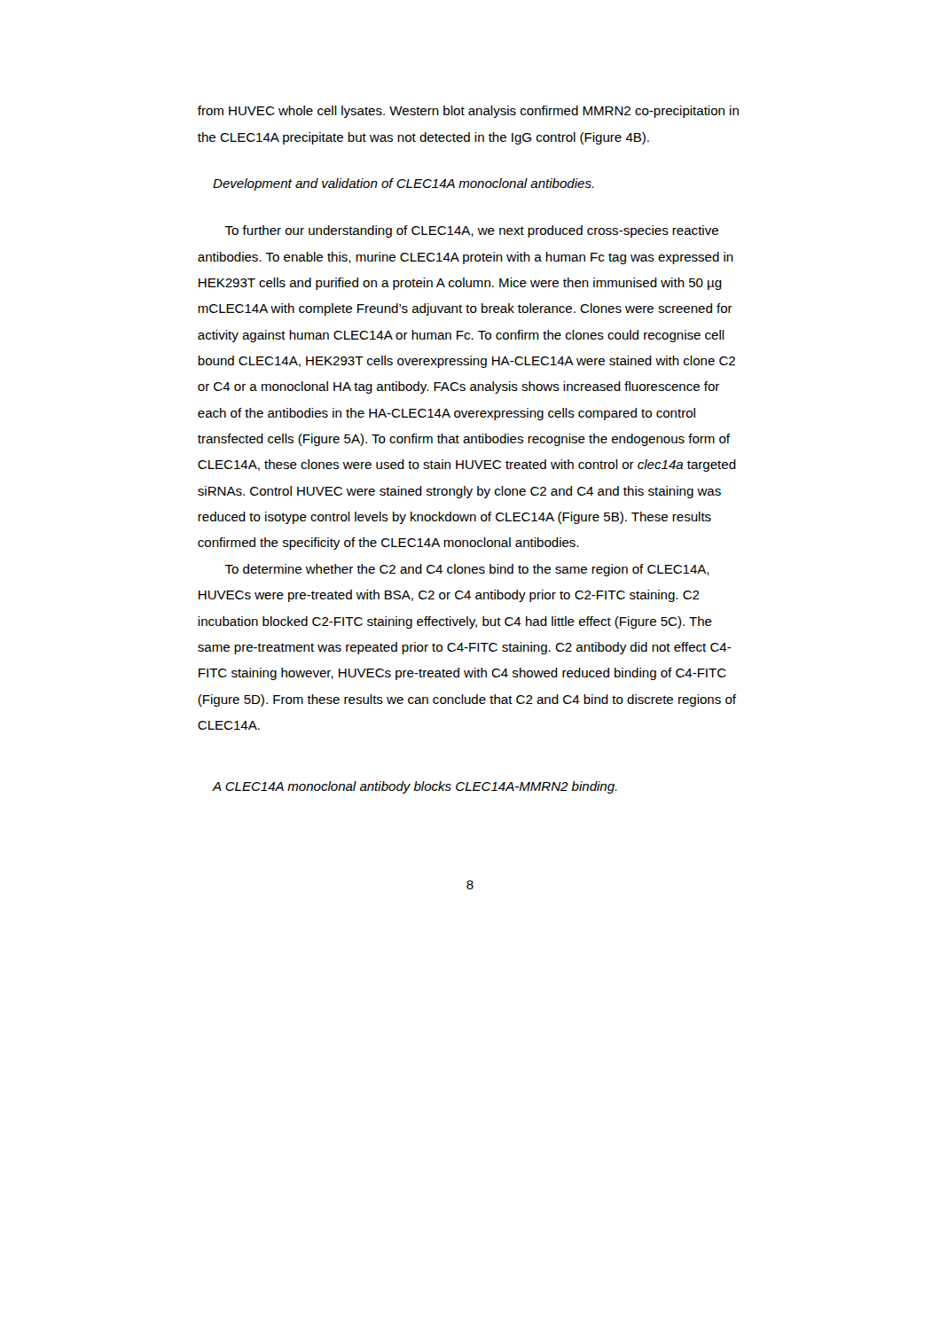from HUVEC whole cell lysates. Western blot analysis confirmed MMRN2 co-precipitation in the CLEC14A precipitate but was not detected in the IgG control (Figure 4B).
Development and validation of CLEC14A monoclonal antibodies.
To further our understanding of CLEC14A, we next produced cross-species reactive antibodies. To enable this, murine CLEC14A protein with a human Fc tag was expressed in HEK293T cells and purified on a protein A column. Mice were then immunised with 50 µg mCLEC14A with complete Freund’s adjuvant to break tolerance. Clones were screened for activity against human CLEC14A or human Fc. To confirm the clones could recognise cell bound CLEC14A, HEK293T cells overexpressing HA-CLEC14A were stained with clone C2 or C4 or a monoclonal HA tag antibody. FACs analysis shows increased fluorescence for each of the antibodies in the HA-CLEC14A overexpressing cells compared to control transfected cells (Figure 5A). To confirm that antibodies recognise the endogenous form of CLEC14A, these clones were used to stain HUVEC treated with control or clec14a targeted siRNAs. Control HUVEC were stained strongly by clone C2 and C4 and this staining was reduced to isotype control levels by knockdown of CLEC14A (Figure 5B). These results confirmed the specificity of the CLEC14A monoclonal antibodies.
To determine whether the C2 and C4 clones bind to the same region of CLEC14A, HUVECs were pre-treated with BSA, C2 or C4 antibody prior to C2-FITC staining. C2 incubation blocked C2-FITC staining effectively, but C4 had little effect (Figure 5C). The same pre-treatment was repeated prior to C4-FITC staining. C2 antibody did not effect C4-FITC staining however, HUVECs pre-treated with C4 showed reduced binding of C4-FITC (Figure 5D). From these results we can conclude that C2 and C4 bind to discrete regions of CLEC14A.
A CLEC14A monoclonal antibody blocks CLEC14A-MMRN2 binding.
8